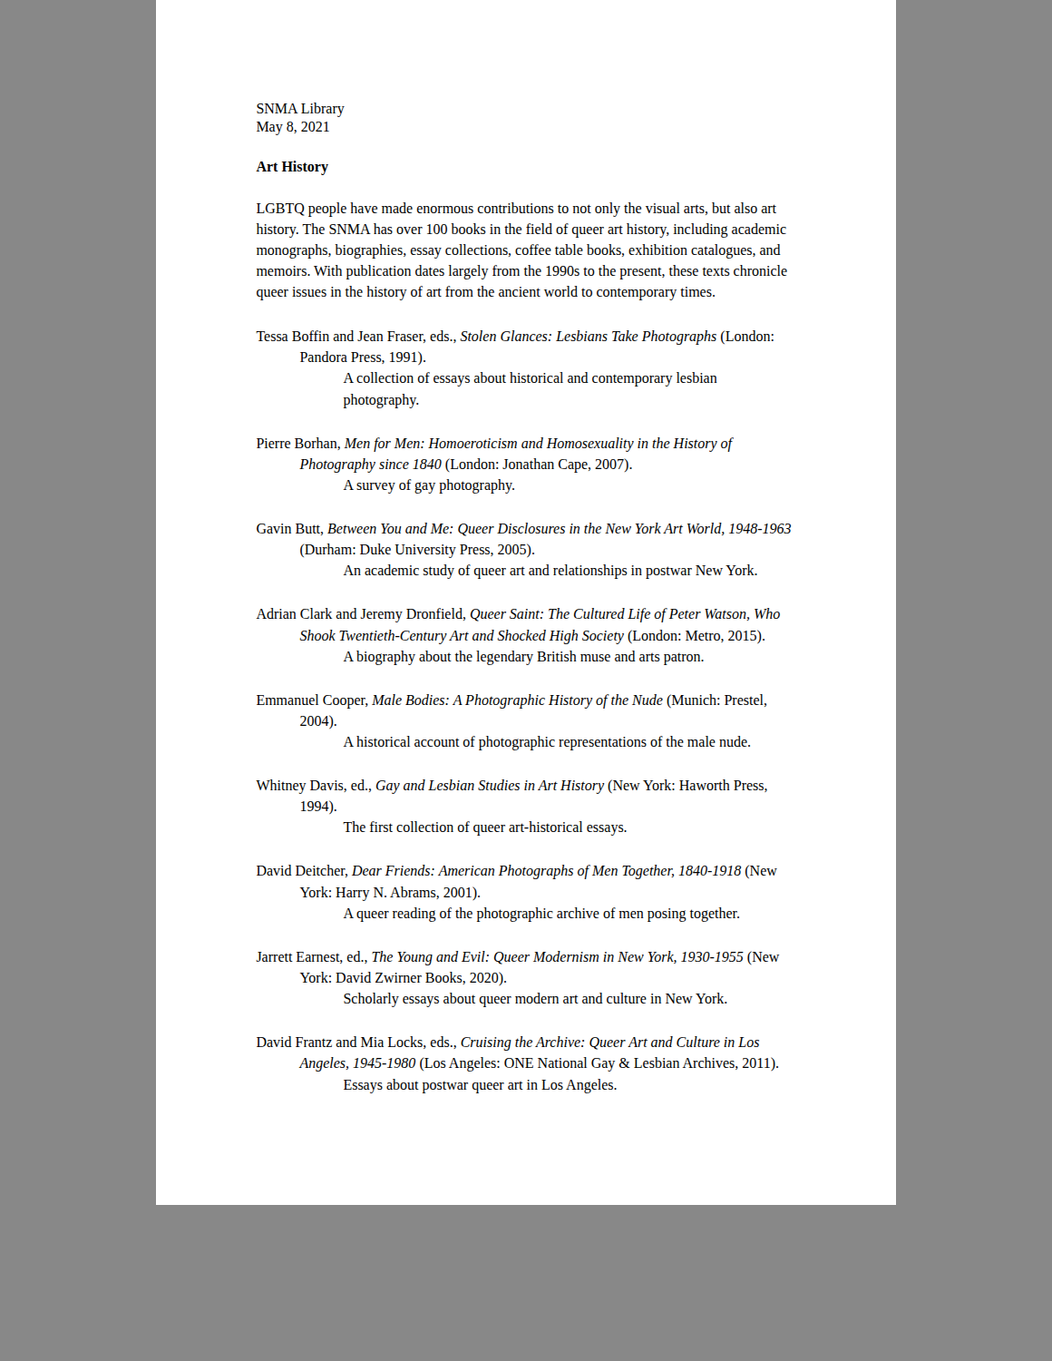SNMA Library
May 8, 2021
Art History
LGBTQ people have made enormous contributions to not only the visual arts, but also art history. The SNMA has over 100 books in the field of queer art history, including academic monographs, biographies, essay collections, coffee table books, exhibition catalogues, and memoirs. With publication dates largely from the 1990s to the present, these texts chronicle queer issues in the history of art from the ancient world to contemporary times.
Tessa Boffin and Jean Fraser, eds., Stolen Glances: Lesbians Take Photographs (London: Pandora Press, 1991). A collection of essays about historical and contemporary lesbian photography.
Pierre Borhan, Men for Men: Homoeroticism and Homosexuality in the History of Photography since 1840 (London: Jonathan Cape, 2007). A survey of gay photography.
Gavin Butt, Between You and Me: Queer Disclosures in the New York Art World, 1948-1963 (Durham: Duke University Press, 2005). An academic study of queer art and relationships in postwar New York.
Adrian Clark and Jeremy Dronfield, Queer Saint: The Cultured Life of Peter Watson, Who Shook Twentieth-Century Art and Shocked High Society (London: Metro, 2015). A biography about the legendary British muse and arts patron.
Emmanuel Cooper, Male Bodies: A Photographic History of the Nude (Munich: Prestel, 2004). A historical account of photographic representations of the male nude.
Whitney Davis, ed., Gay and Lesbian Studies in Art History (New York: Haworth Press, 1994). The first collection of queer art-historical essays.
David Deitcher, Dear Friends: American Photographs of Men Together, 1840-1918 (New York: Harry N. Abrams, 2001). A queer reading of the photographic archive of men posing together.
Jarrett Earnest, ed., The Young and Evil: Queer Modernism in New York, 1930-1955 (New York: David Zwirner Books, 2020). Scholarly essays about queer modern art and culture in New York.
David Frantz and Mia Locks, eds., Cruising the Archive: Queer Art and Culture in Los Angeles, 1945-1980 (Los Angeles: ONE National Gay & Lesbian Archives, 2011). Essays about postwar queer art in Los Angeles.